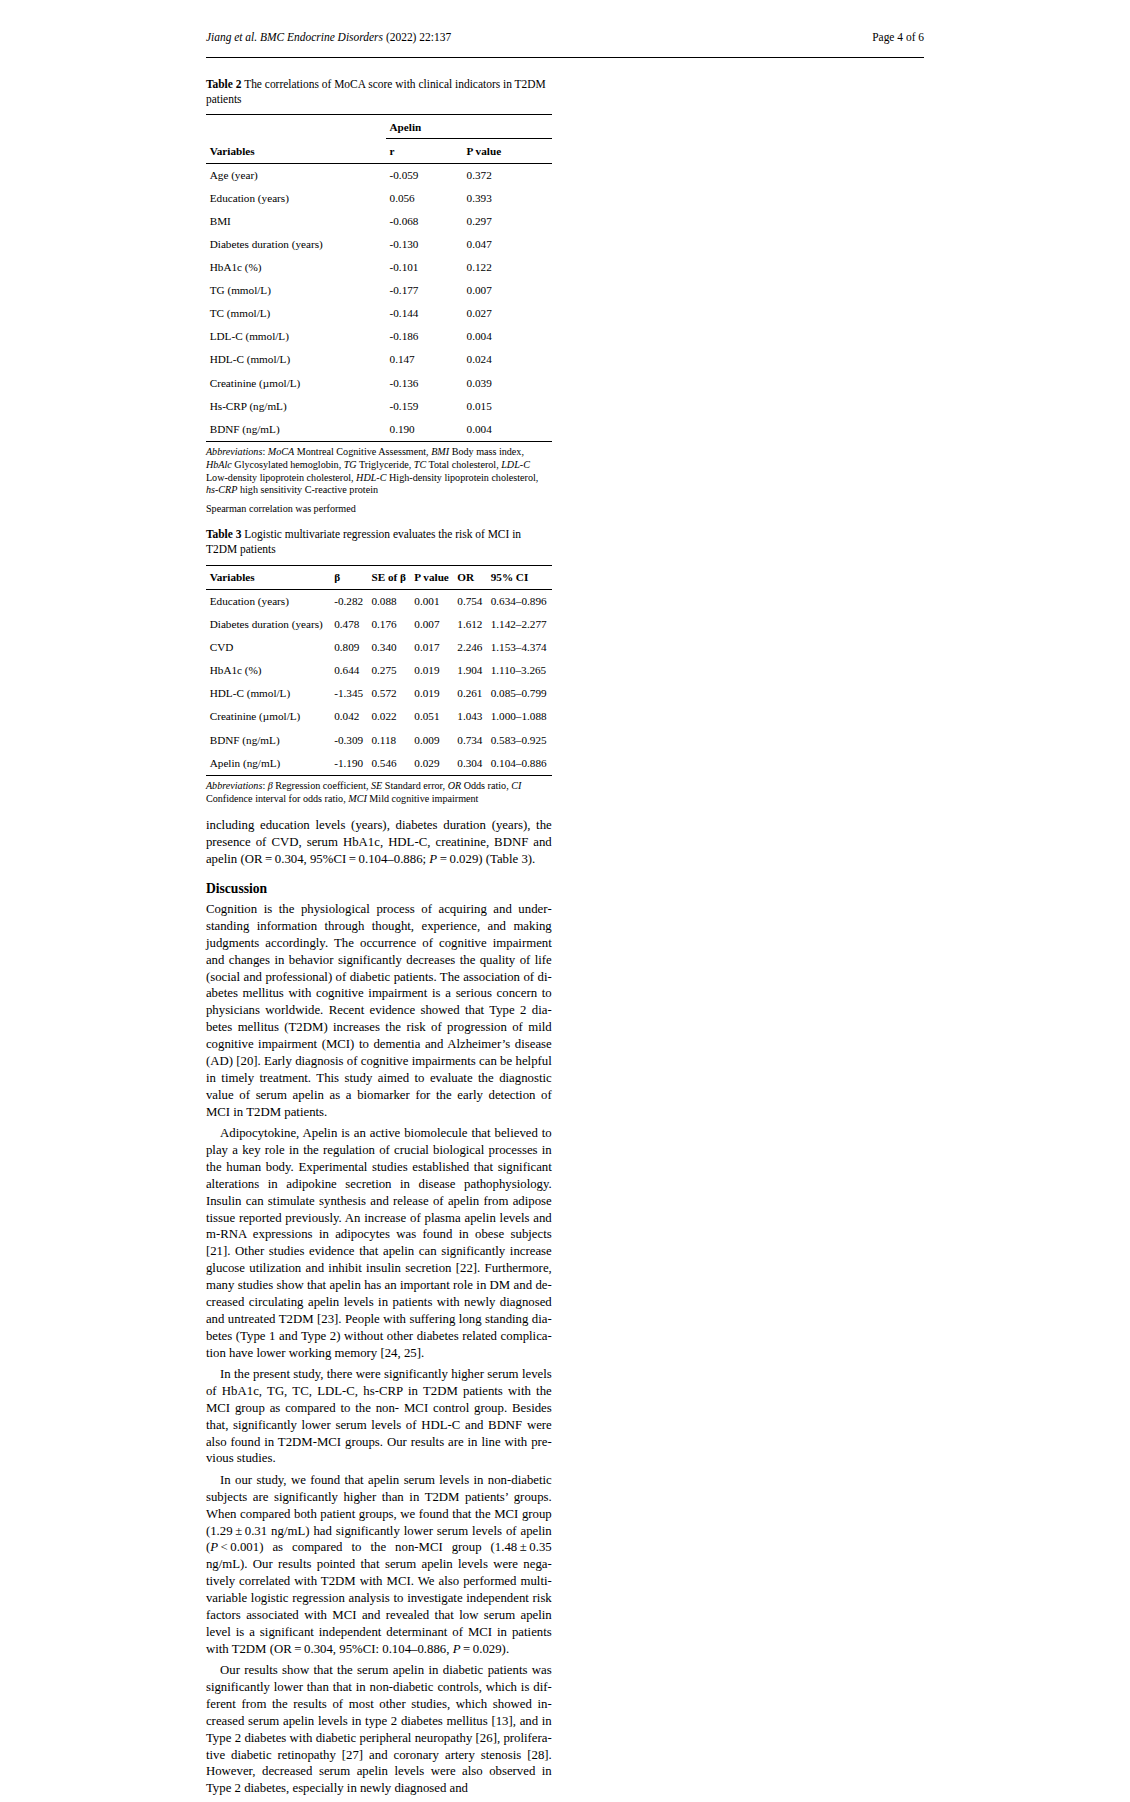Jiang et al. BMC Endocrine Disorders (2022) 22:137
Page 4 of 6
Table 2 The correlations of MoCA score with clinical indicators in T2DM patients
| | Apelin |
| --- | --- |
| Variables | r | P value |
| Age (year) | -0.059 | 0.372 |
| Education (years) | 0.056 | 0.393 |
| BMI | -0.068 | 0.297 |
| Diabetes duration (years) | -0.130 | 0.047 |
| HbA1c (%) | -0.101 | 0.122 |
| TG (mmol/L) | -0.177 | 0.007 |
| TC (mmol/L) | -0.144 | 0.027 |
| LDL-C (mmol/L) | -0.186 | 0.004 |
| HDL-C (mmol/L) | 0.147 | 0.024 |
| Creatinine (µmol/L) | -0.136 | 0.039 |
| Hs-CRP (ng/mL) | -0.159 | 0.015 |
| BDNF (ng/mL) | 0.190 | 0.004 |
Abbreviations: MoCA Montreal Cognitive Assessment, BMI Body mass index, HbAlc Glycosylated hemoglobin, TG Triglyceride, TC Total cholesterol, LDL-C Low-density lipoprotein cholesterol, HDL-C High-density lipoprotein cholesterol, hs-CRP high sensitivity C-reactive protein
Spearman correlation was performed
Table 3 Logistic multivariate regression evaluates the risk of MCI in T2DM patients
| Variables | β | SE of β | P value | OR | 95% CI |
| --- | --- | --- | --- | --- | --- |
| Education (years) | -0.282 | 0.088 | 0.001 | 0.754 | 0.634–0.896 |
| Diabetes duration (years) | 0.478 | 0.176 | 0.007 | 1.612 | 1.142–2.277 |
| CVD | 0.809 | 0.340 | 0.017 | 2.246 | 1.153–4.374 |
| HbA1c (%) | 0.644 | 0.275 | 0.019 | 1.904 | 1.110–3.265 |
| HDL-C (mmol/L) | -1.345 | 0.572 | 0.019 | 0.261 | 0.085–0.799 |
| Creatinine (µmol/L) | 0.042 | 0.022 | 0.051 | 1.043 | 1.000–1.088 |
| BDNF (ng/mL) | -0.309 | 0.118 | 0.009 | 0.734 | 0.583–0.925 |
| Apelin (ng/mL) | -1.190 | 0.546 | 0.029 | 0.304 | 0.104–0.886 |
Abbreviations: β Regression coefficient, SE Standard error, OR Odds ratio, CI Confidence interval for odds ratio, MCI Mild cognitive impairment
including education levels (years), diabetes duration (years), the presence of CVD, serum HbA1c, HDL-C, creatinine, BDNF and apelin (OR = 0.304, 95%CI = 0.104–0.886; P = 0.029) (Table 3).
Discussion
Cognition is the physiological process of acquiring and understanding information through thought, experience, and making judgments accordingly. The occurrence of cognitive impairment and changes in behavior significantly decreases the quality of life (social and professional) of diabetic patients. The association of diabetes mellitus with cognitive impairment is a serious concern to physicians worldwide. Recent evidence showed that Type 2 diabetes mellitus (T2DM) increases the risk of progression of mild cognitive impairment (MCI) to dementia and Alzheimer’s disease (AD) [20]. Early diagnosis of cognitive impairments can be helpful in timely treatment. This study aimed to evaluate the diagnostic value of serum apelin as a biomarker for the early detection of MCI in T2DM patients.
Adipocytokine, Apelin is an active biomolecule that believed to play a key role in the regulation of crucial biological processes in the human body. Experimental studies established that significant alterations in adipokine secretion in disease pathophysiology. Insulin can stimulate synthesis and release of apelin from adipose tissue reported previously. An increase of plasma apelin levels and m-RNA expressions in adipocytes was found in obese subjects [21]. Other studies evidence that apelin can significantly increase glucose utilization and inhibit insulin secretion [22]. Furthermore, many studies show that apelin has an important role in DM and decreased circulating apelin levels in patients with newly diagnosed and untreated T2DM [23]. People with suffering long standing diabetes (Type 1 and Type 2) without other diabetes related complication have lower working memory [24, 25].
In the present study, there were significantly higher serum levels of HbA1c, TG, TC, LDL-C, hs-CRP in T2DM patients with the MCI group as compared to the non- MCI control group. Besides that, significantly lower serum levels of HDL-C and BDNF were also found in T2DM-MCI groups. Our results are in line with previous studies.
In our study, we found that apelin serum levels in non-diabetic subjects are significantly higher than in T2DM patients’ groups. When compared both patient groups, we found that the MCI group (1.29 ± 0.31 ng/mL) had significantly lower serum levels of apelin (P < 0.001) as compared to the non-MCI group (1.48 ± 0.35 ng/mL). Our results pointed that serum apelin levels were negatively correlated with T2DM with MCI. We also performed multivariable logistic regression analysis to investigate independent risk factors associated with MCI and revealed that low serum apelin level is a significant independent determinant of MCI in patients with T2DM (OR = 0.304, 95%CI: 0.104–0.886, P = 0.029).
Our results show that the serum apelin in diabetic patients was significantly lower than that in non-diabetic controls, which is different from the results of most other studies, which showed increased serum apelin levels in type 2 diabetes mellitus [13], and in Type 2 diabetes with diabetic peripheral neuropathy [26], proliferative diabetic retinopathy [27] and coronary artery stenosis [28]. However, decreased serum apelin levels were also observed in Type 2 diabetes, especially in newly diagnosed and